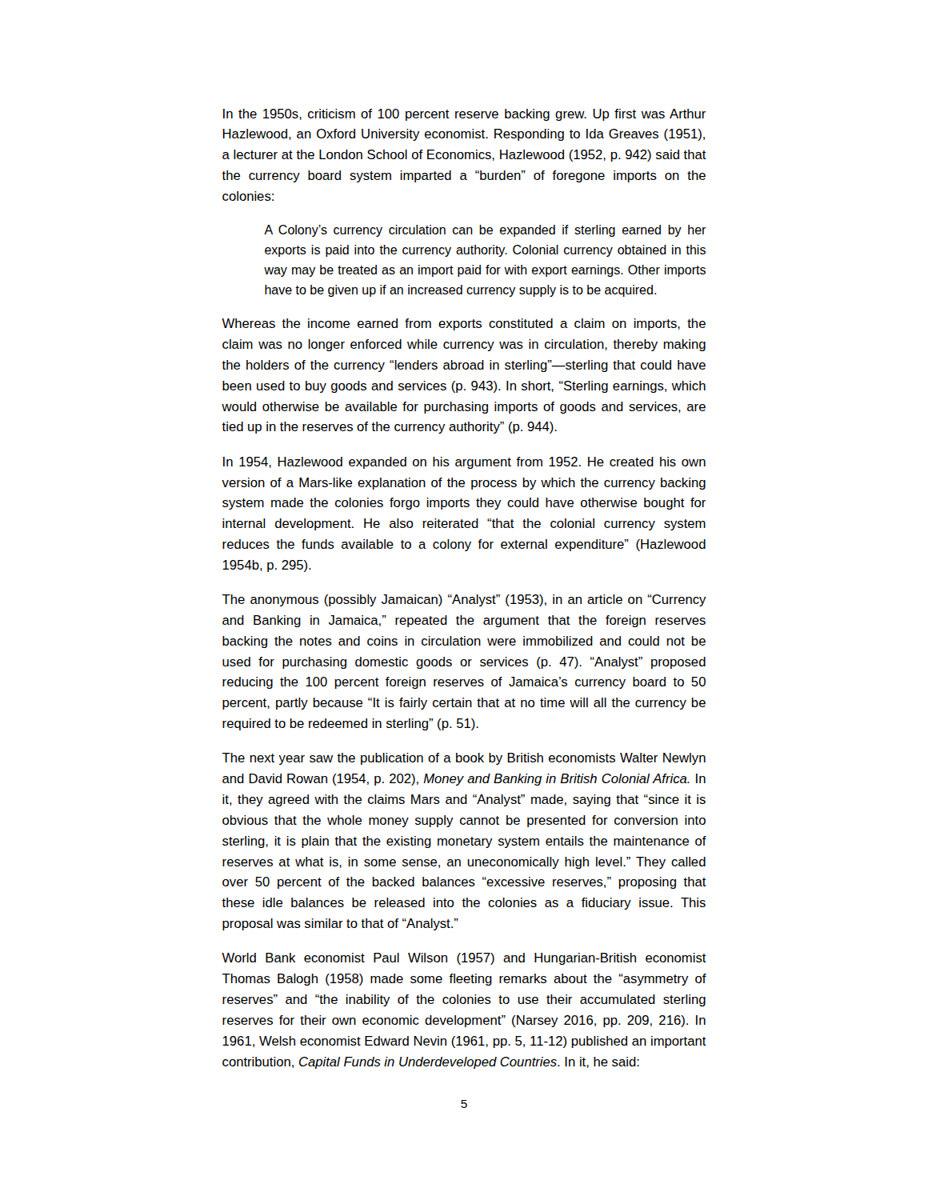In the 1950s, criticism of 100 percent reserve backing grew. Up first was Arthur Hazlewood, an Oxford University economist. Responding to Ida Greaves (1951), a lecturer at the London School of Economics, Hazlewood (1952, p. 942) said that the currency board system imparted a “burden” of foregone imports on the colonies:
A Colony’s currency circulation can be expanded if sterling earned by her exports is paid into the currency authority. Colonial currency obtained in this way may be treated as an import paid for with export earnings. Other imports have to be given up if an increased currency supply is to be acquired.
Whereas the income earned from exports constituted a claim on imports, the claim was no longer enforced while currency was in circulation, thereby making the holders of the currency “lenders abroad in sterling”—sterling that could have been used to buy goods and services (p. 943). In short, “Sterling earnings, which would otherwise be available for purchasing imports of goods and services, are tied up in the reserves of the currency authority” (p. 944).
In 1954, Hazlewood expanded on his argument from 1952. He created his own version of a Mars-like explanation of the process by which the currency backing system made the colonies forgo imports they could have otherwise bought for internal development. He also reiterated “that the colonial currency system reduces the funds available to a colony for external expenditure” (Hazlewood 1954b, p. 295).
The anonymous (possibly Jamaican) “Analyst” (1953), in an article on “Currency and Banking in Jamaica,” repeated the argument that the foreign reserves backing the notes and coins in circulation were immobilized and could not be used for purchasing domestic goods or services (p. 47). “Analyst” proposed reducing the 100 percent foreign reserves of Jamaica’s currency board to 50 percent, partly because “It is fairly certain that at no time will all the currency be required to be redeemed in sterling” (p. 51).
The next year saw the publication of a book by British economists Walter Newlyn and David Rowan (1954, p. 202), Money and Banking in British Colonial Africa. In it, they agreed with the claims Mars and “Analyst” made, saying that “since it is obvious that the whole money supply cannot be presented for conversion into sterling, it is plain that the existing monetary system entails the maintenance of reserves at what is, in some sense, an uneconomically high level.” They called over 50 percent of the backed balances “excessive reserves,” proposing that these idle balances be released into the colonies as a fiduciary issue. This proposal was similar to that of “Analyst.”
World Bank economist Paul Wilson (1957) and Hungarian-British economist Thomas Balogh (1958) made some fleeting remarks about the “asymmetry of reserves” and “the inability of the colonies to use their accumulated sterling reserves for their own economic development” (Narsey 2016, pp. 209, 216). In 1961, Welsh economist Edward Nevin (1961, pp. 5, 11-12) published an important contribution, Capital Funds in Underdeveloped Countries. In it, he said:
5